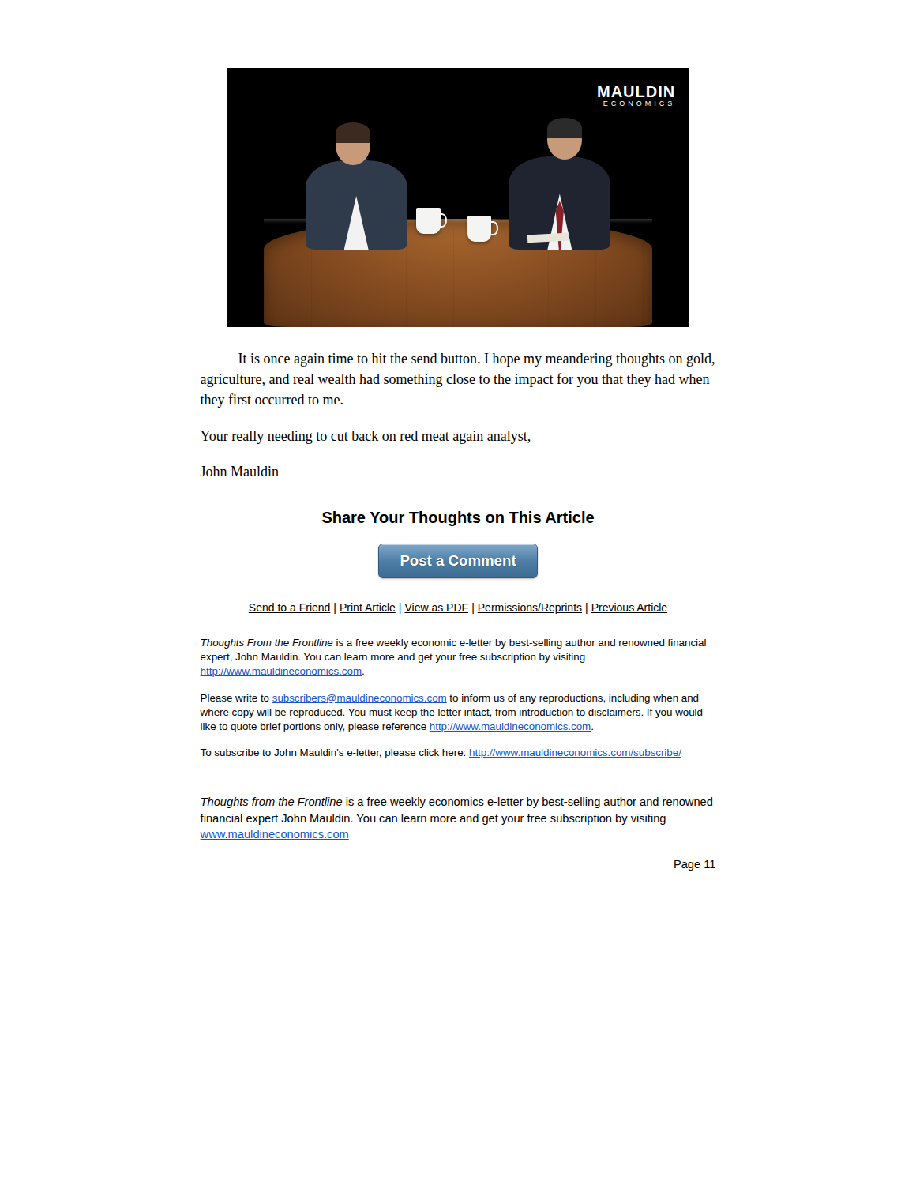MAULDIN
ECONOMICS
It is once again time to hit the send button. I hope my meandering thoughts on gold, agriculture, and real wealth had something close to the impact for you that they had when they first occurred to me.
Your really needing to cut back on red meat again analyst,
John Mauldin
Share Your Thoughts on This Article
Post a Comment
Send to a Friend|Print Article|View as PDF|Permissions/Reprints|Previous Article
Thoughts From the Frontline is a free weekly economic e-letter by best-selling author and renowned financial expert, John Mauldin. You can learn more and get your free subscription by visiting http://www.mauldineconomics.com.
Please write to subscribers@mauldineconomics.com to inform us of any reproductions, including when and where copy will be reproduced. You must keep the letter intact, from introduction to disclaimers. If you would like to quote brief portions only, please reference http://www.mauldineconomics.com.
To subscribe to John Mauldin's e-letter, please click here: http://www.mauldineconomics.com/subscribe/
Thoughts from the Frontline is a free weekly economics e-letter by best-selling author and renowned financial expert John Mauldin. You can learn more and get your free subscription by visiting www.mauldineconomics.com
Page 11